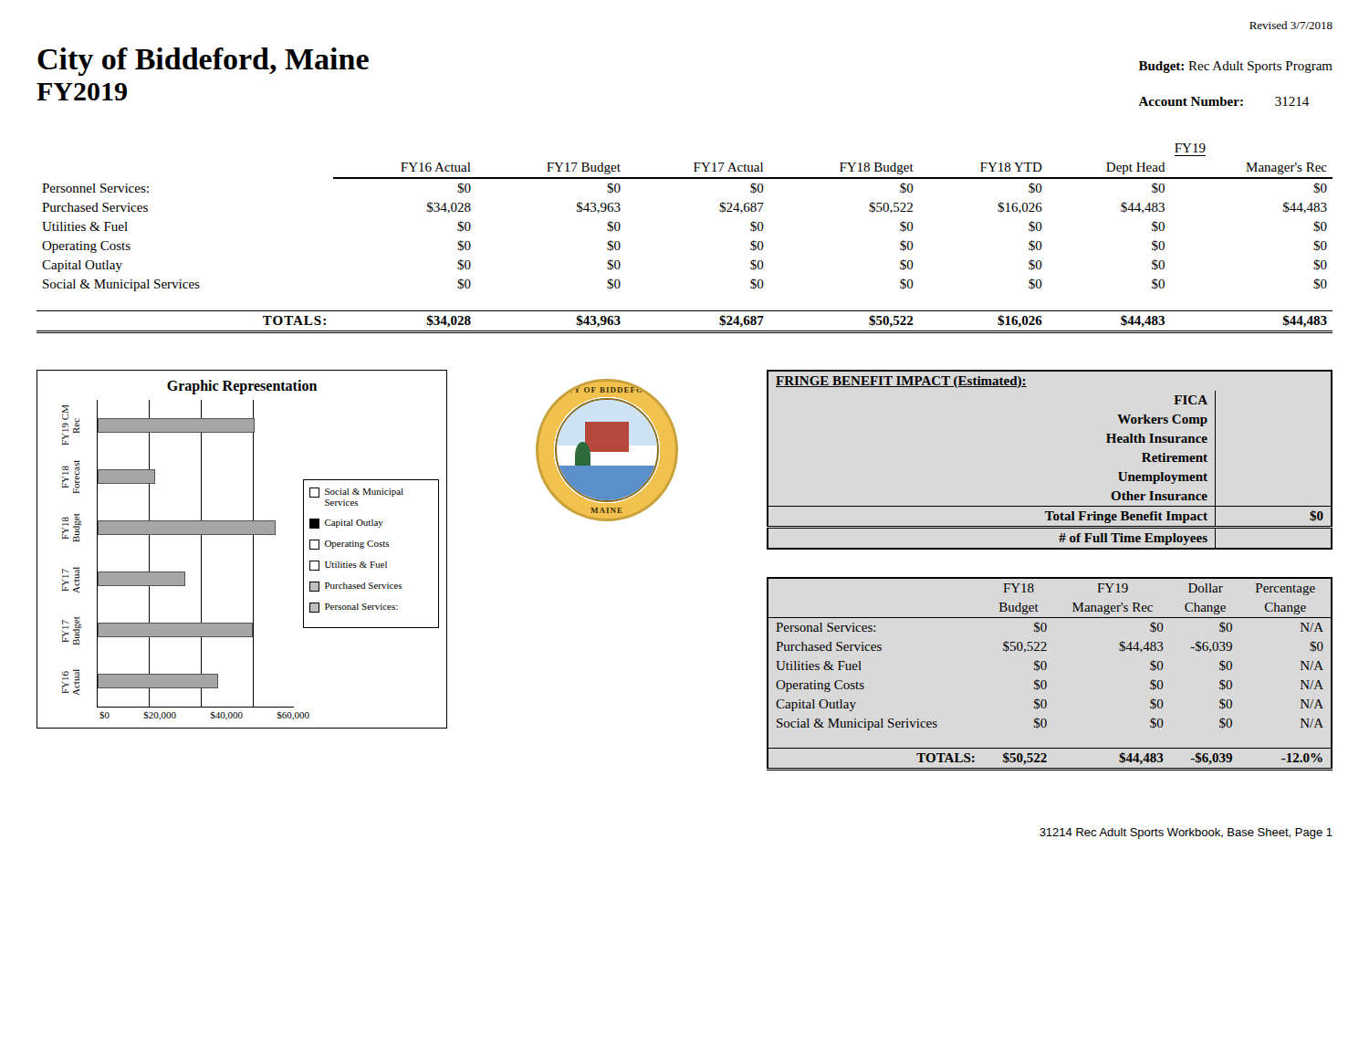Revised 3/7/2018
City of Biddeford, Maine
FY2019
Budget: Rec Adult Sports Program
Account Number: 31214
| | | FY19 |
| | FY16 Actual | FY17 Budget | FY17 Actual | FY18 Budget | FY18 YTD | Dept Head | Manager's Rec |
| Personnel Services: | $0 | $0 | $0 | $0 | $0 | $0 | $0 |
| Purchased Services | $34,028 | $43,963 | $24,687 | $50,522 | $16,026 | $44,483 | $44,483 |
| Utilities & Fuel | $0 | $0 | $0 | $0 | $0 | $0 | $0 |
| Operating Costs | $0 | $0 | $0 | $0 | $0 | $0 | $0 |
| Capital Outlay | $0 | $0 | $0 | $0 | $0 | $0 | $0 |
| Social & Municipal Services | $0 | $0 | $0 | $0 | $0 | $0 | $0 |
| TOTALS: | $34,028 | $43,963 | $24,687 | $50,522 | $16,026 | $44,483 | $44,483 |
Graphic Representation
FY19 CM Rec
FY18 Forecast
FY18 Budget
FY17 Actual
FY17 Budget
FY16 Actual
Social & Municipal Services
Capital Outlay
Operating Costs
Utilities & Fuel
Purchased Services
Personal Services:
$0$20,000$40,000$60,000
CITY OF BIDDEFORD
MAINE
| FRINGE BENEFIT IMPACT (Estimated): |
| FICA | |
| Workers Comp | |
| Health Insurance | |
| Retirement | |
| Unemployment | |
| Other Insurance | |
| Total Fringe Benefit Impact | $0 |
| # of Full Time Employees | |
| | FY18 | FY19 | Dollar | Percentage |
| --- | --- | --- | --- | --- |
| | Budget | Manager's Rec | Change | Change |
| Personal Services: | $0 | $0 | $0 | N/A |
| Purchased Services | $50,522 | $44,483 | -$6,039 | $0 |
| Utilities & Fuel | $0 | $0 | $0 | N/A |
| Operating Costs | $0 | $0 | $0 | N/A |
| Capital Outlay | $0 | $0 | $0 | N/A |
| Social & Municipal Serivices | $0 | $0 | $0 | N/A |
| TOTALS: | $50,522 | $44,483 | -$6,039 | -12.0% |
31214 Rec Adult Sports Workbook, Base Sheet, Page 1